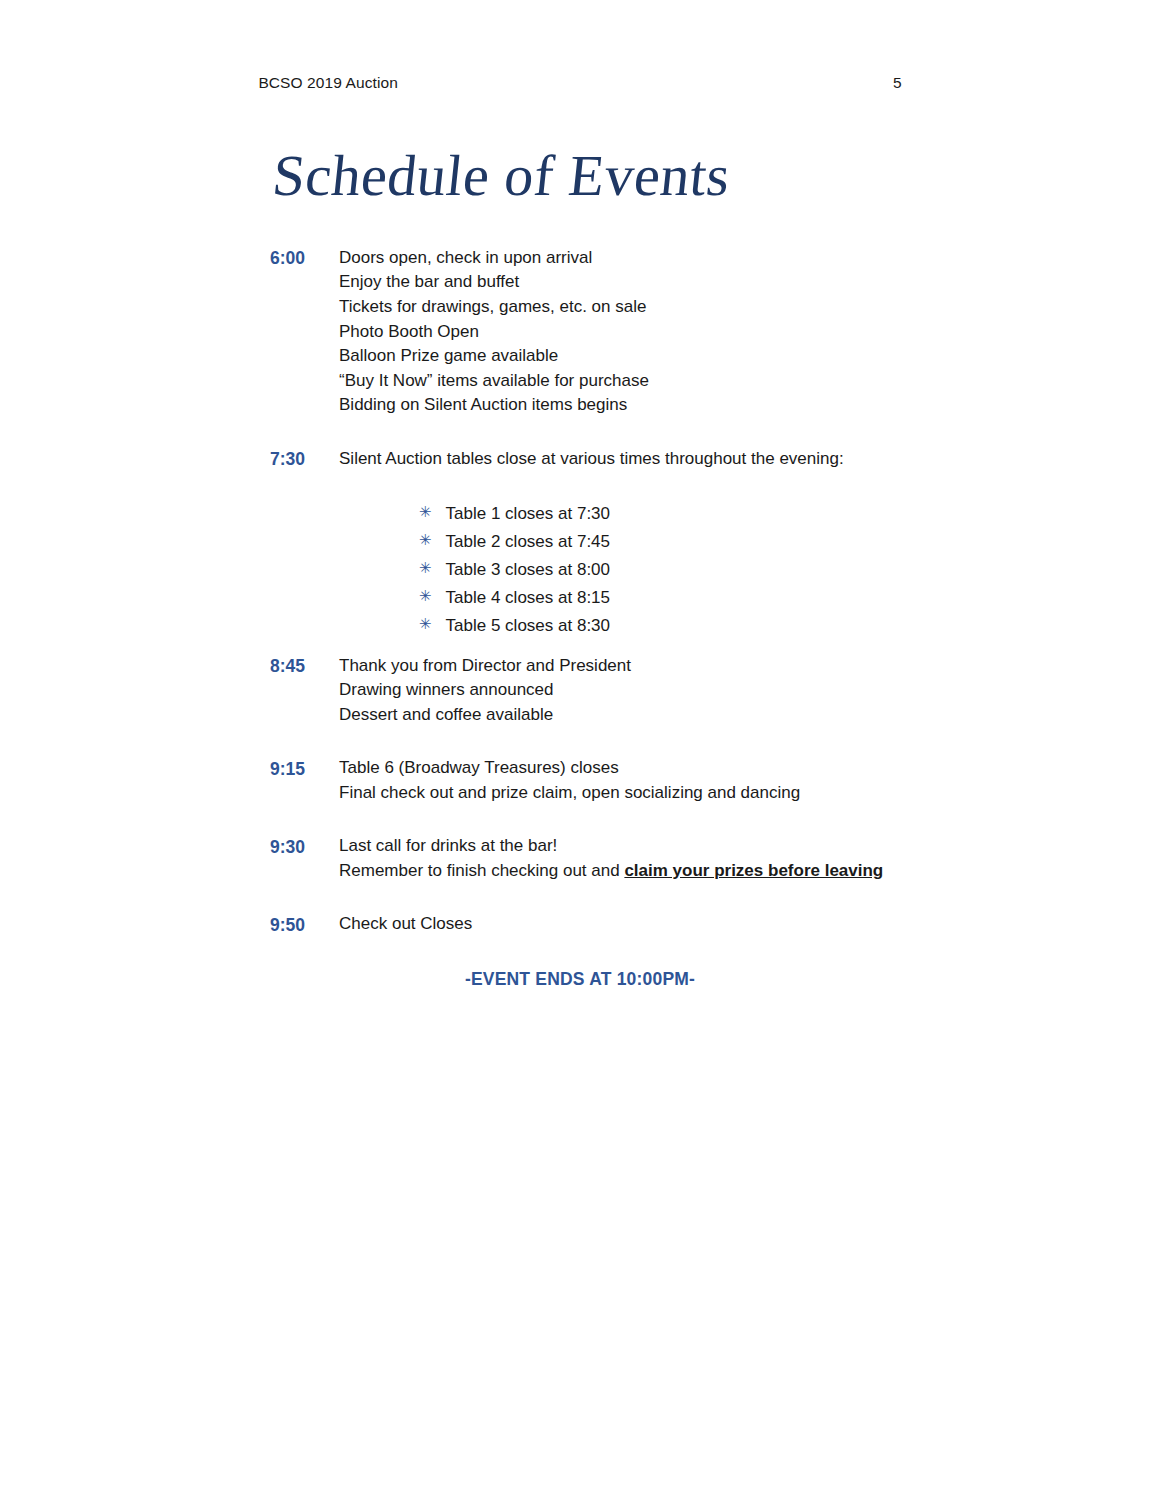BCSO 2019 Auction 5
Schedule of Events
6:00
Doors open, check in upon arrival
Enjoy the bar and buffet
Tickets for drawings, games, etc. on sale
Photo Booth Open
Balloon Prize game available
“Buy It Now” items available for purchase
Bidding on Silent Auction items begins
7:30
Silent Auction tables close at various times throughout the evening:
Table 1 closes at 7:30
Table 2 closes at 7:45
Table 3 closes at 8:00
Table 4 closes at 8:15
Table 5 closes at 8:30
8:45
Thank you from Director and President
Drawing winners announced
Dessert and coffee available
9:15
Table 6 (Broadway Treasures) closes
Final check out and prize claim, open socializing and dancing
9:30
Last call for drinks at the bar!
Remember to finish checking out and claim your prizes before leaving
9:50
Check out Closes
-EVENT ENDS AT 10:00PM-